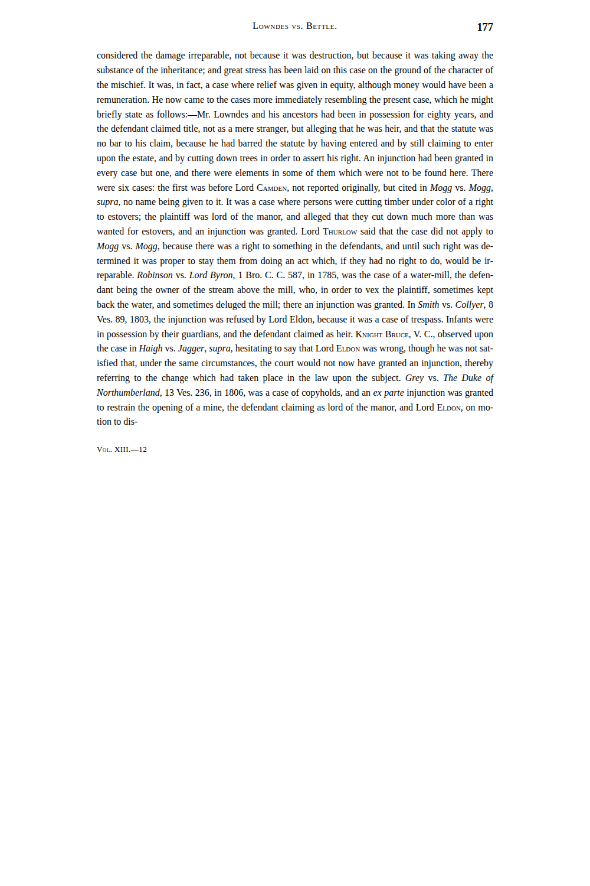Lowndes vs. Bettle. 177
considered the damage irreparable, not because it was destruction, but because it was taking away the substance of the inheritance; and great stress has been laid on this case on the ground of the character of the mischief. It was, in fact, a case where relief was given in equity, although money would have been a remuneration. He now came to the cases more immediately resembling the present case, which he might briefly state as follows:—Mr. Lowndes and his ancestors had been in possession for eighty years, and the defendant claimed title, not as a mere stranger, but alleging that he was heir, and that the statute was no bar to his claim, because he had barred the statute by having entered and by still claiming to enter upon the estate, and by cutting down trees in order to assert his right. An injunction had been granted in every case but one, and there were elements in some of them which were not to be found here. There were six cases: the first was before Lord Camden, not reported originally, but cited in Mogg vs. Mogg, supra, no name being given to it. It was a case where persons were cutting timber under color of a right to estovers; the plaintiff was lord of the manor, and alleged that they cut down much more than was wanted for estovers, and an injunction was granted. Lord Thurlow said that the case did not apply to Mogg vs. Mogg, because there was a right to something in the defendants, and until such right was determined it was proper to stay them from doing an act which, if they had no right to do, would be irreparable. Robinson vs. Lord Byron, 1 Bro. C. C. 587, in 1785, was the case of a water-mill, the defendant being the owner of the stream above the mill, who, in order to vex the plaintiff, sometimes kept back the water, and sometimes deluged the mill; there an injunction was granted. In Smith vs. Collyer, 8 Ves. 89, 1803, the injunction was refused by Lord Eldon, because it was a case of trespass. Infants were in possession by their guardians, and the defendant claimed as heir. Knight Bruce, V. C., observed upon the case in Haigh vs. Jagger, supra, hesitating to say that Lord Eldon was wrong, though he was not satisfied that, under the same circumstances, the court would not now have granted an injunction, thereby referring to the change which had taken place in the law upon the subject. Grey vs. The Duke of Northumberland, 13 Ves. 236, in 1806, was a case of copyholds, and an ex parte injunction was granted to restrain the opening of a mine, the defendant claiming as lord of the manor, and Lord Eldon, on motion to dis-
Vol. XIII.—12